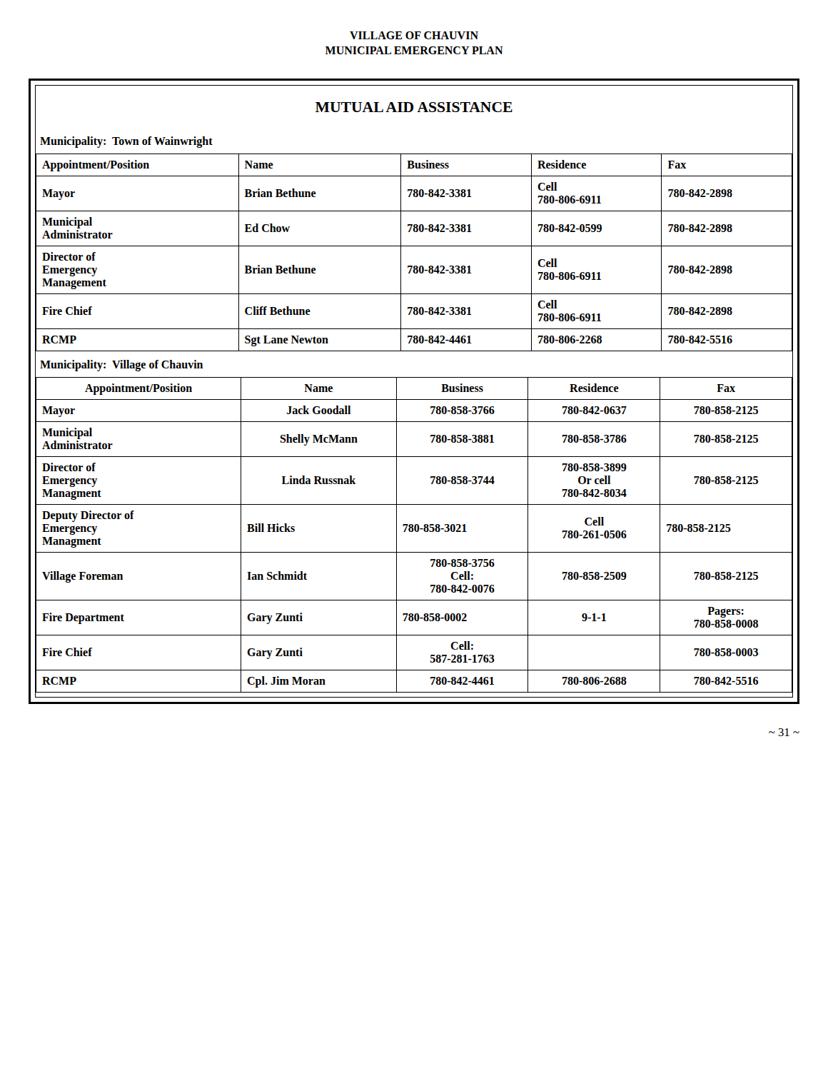VILLAGE OF CHAUVIN
MUNICIPAL EMERGENCY PLAN
MUTUAL AID ASSISTANCE
Municipality: Town of Wainwright
| Appointment/Position | Name | Business | Residence | Fax |
| --- | --- | --- | --- | --- |
| Mayor | Brian Bethune | 780-842-3381 | Cell 780-806-6911 | 780-842-2898 |
| Municipal Administrator | Ed Chow | 780-842-3381 | 780-842-0599 | 780-842-2898 |
| Director of Emergency Management | Brian Bethune | 780-842-3381 | Cell 780-806-6911 | 780-842-2898 |
| Fire Chief | Cliff Bethune | 780-842-3381 | Cell 780-806-6911 | 780-842-2898 |
| RCMP | Sgt Lane Newton | 780-842-4461 | 780-806-2268 | 780-842-5516 |
Municipality: Village of Chauvin
| Appointment/Position | Name | Business | Residence | Fax |
| --- | --- | --- | --- | --- |
| Mayor | Jack Goodall | 780-858-3766 | 780-842-0637 | 780-858-2125 |
| Municipal Administrator | Shelly McMann | 780-858-3881 | 780-858-3786 | 780-858-2125 |
| Director of Emergency Managment | Linda Russnak | 780-858-3744 | 780-858-3899 Or cell 780-842-8034 | 780-858-2125 |
| Deputy Director of Emergency Managment | Bill Hicks | 780-858-3021 | Cell 780-261-0506 | 780-858-2125 |
| Village Foreman | Ian Schmidt | 780-858-3756 Cell: 780-842-0076 | 780-858-2509 | 780-858-2125 |
| Fire Department | Gary Zunti | 780-858-0002 | 9-1-1 | Pagers: 780-858-0008 |
| Fire Chief | Gary Zunti | Cell: 587-281-1763 | | 780-858-0003 |
| RCMP | Cpl. Jim Moran | 780-842-4461 | 780-806-2688 | 780-842-5516 |
~ 31 ~